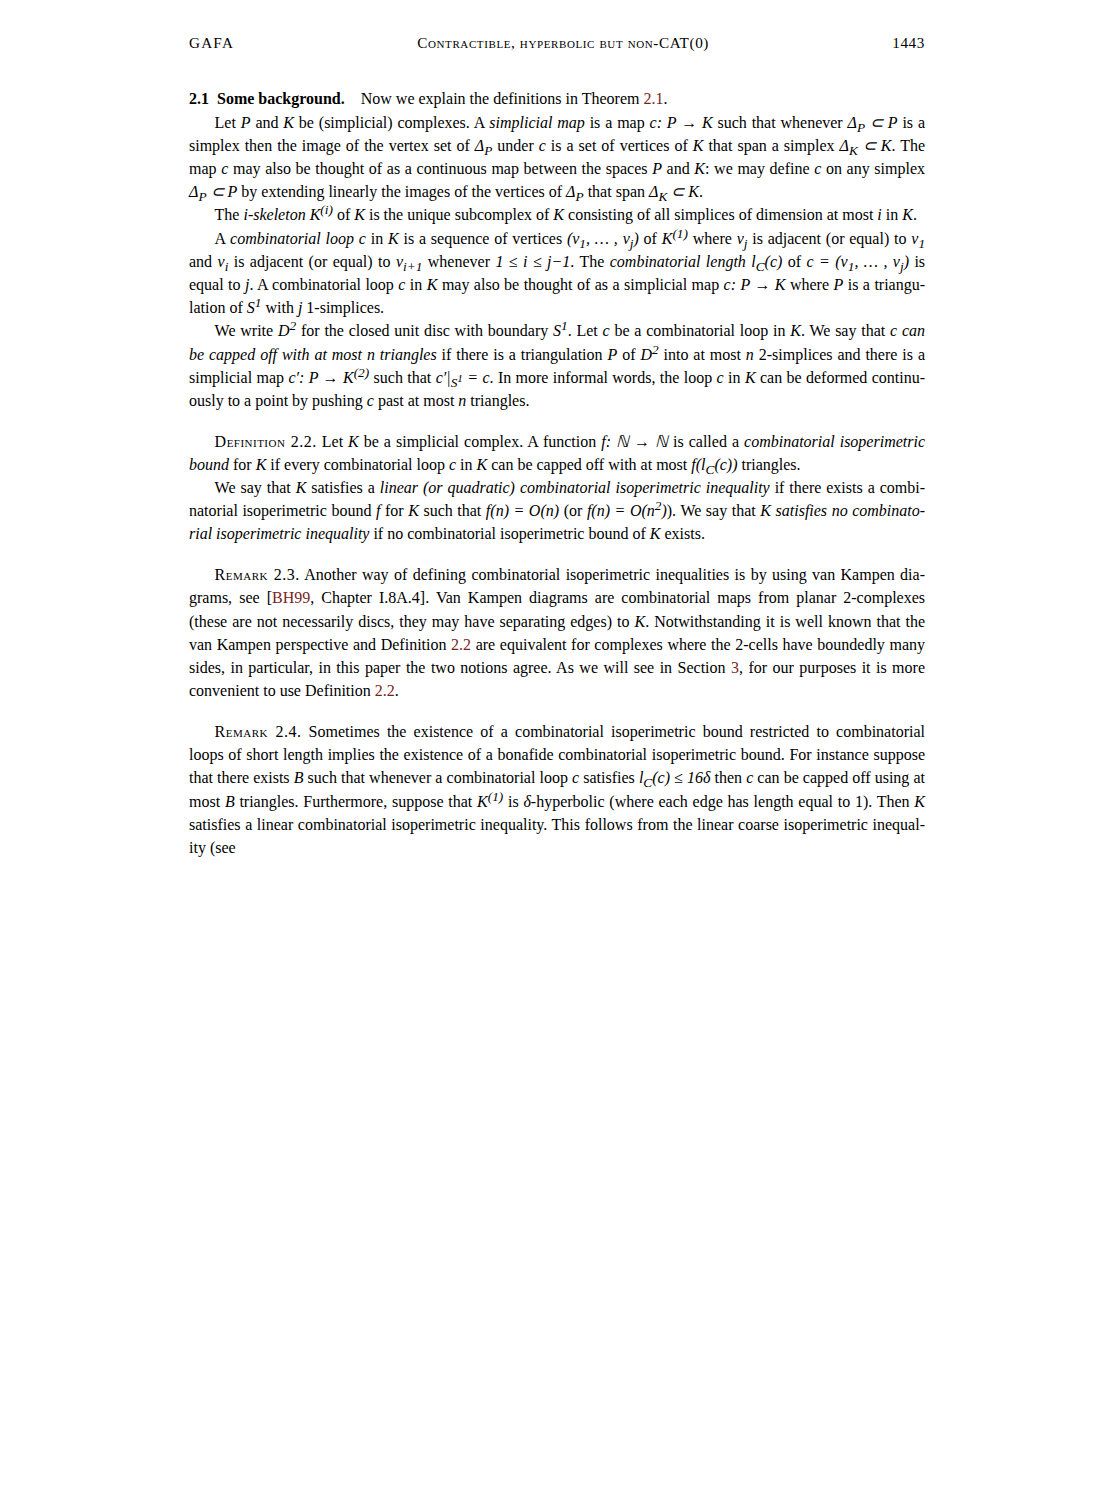GAFA Contractible, hyperbolic but non-CAT(0) 1443
2.1 Some background. Now we explain the definitions in Theorem 2.1.
Let P and K be (simplicial) complexes. A simplicial map is a map c: P → K such that whenever ΔP ⊂ P is a simplex then the image of the vertex set of ΔP under c is a set of vertices of K that span a simplex ΔK ⊂ K. The map c may also be thought of as a continuous map between the spaces P and K: we may define c on any simplex ΔP ⊂ P by extending linearly the images of the vertices of ΔP that span ΔK ⊂ K.
The i-skeleton K(i) of K is the unique subcomplex of K consisting of all simplices of dimension at most i in K.
A combinatorial loop c in K is a sequence of vertices (v1, … , vj) of K(1) where vj is adjacent (or equal) to v1 and vi is adjacent (or equal) to vi+1 whenever 1 ≤ i ≤ j−1. The combinatorial length lC(c) of c = (v1, … , vj) is equal to j. A combinatorial loop c in K may also be thought of as a simplicial map c: P → K where P is a triangulation of S1 with j 1-simplices.
We write D2 for the closed unit disc with boundary S1. Let c be a combinatorial loop in K. We say that c can be capped off with at most n triangles if there is a triangulation P of D2 into at most n 2-simplices and there is a simplicial map c′: P → K(2) such that c′|S1 = c. In more informal words, the loop c in K can be deformed continuously to a point by pushing c past at most n triangles.
Definition 2.2. Let K be a simplicial complex. A function f: ℕ → ℕ is called a combinatorial isoperimetric bound for K if every combinatorial loop c in K can be capped off with at most f(lC(c)) triangles.
We say that K satisfies a linear (or quadratic) combinatorial isoperimetric inequality if there exists a combinatorial isoperimetric bound f for K such that f(n) = O(n) (or f(n) = O(n2)). We say that K satisfies no combinatorial isoperimetric inequality if no combinatorial isoperimetric bound of K exists.
Remark 2.3. Another way of defining combinatorial isoperimetric inequalities is by using van Kampen diagrams, see [BH99, Chapter I.8A.4]. Van Kampen diagrams are combinatorial maps from planar 2-complexes (these are not necessarily discs, they may have separating edges) to K. Notwithstanding it is well known that the van Kampen perspective and Definition 2.2 are equivalent for complexes where the 2-cells have boundedly many sides, in particular, in this paper the two notions agree. As we will see in Section 3, for our purposes it is more convenient to use Definition 2.2.
Remark 2.4. Sometimes the existence of a combinatorial isoperimetric bound restricted to combinatorial loops of short length implies the existence of a bonafide combinatorial isoperimetric bound. For instance suppose that there exists B such that whenever a combinatorial loop c satisfies lC(c) ≤ 16δ then c can be capped off using at most B triangles. Furthermore, suppose that K(1) is δ-hyperbolic (where each edge has length equal to 1). Then K satisfies a linear combinatorial isoperimetric inequality. This follows from the linear coarse isoperimetric inequality (see